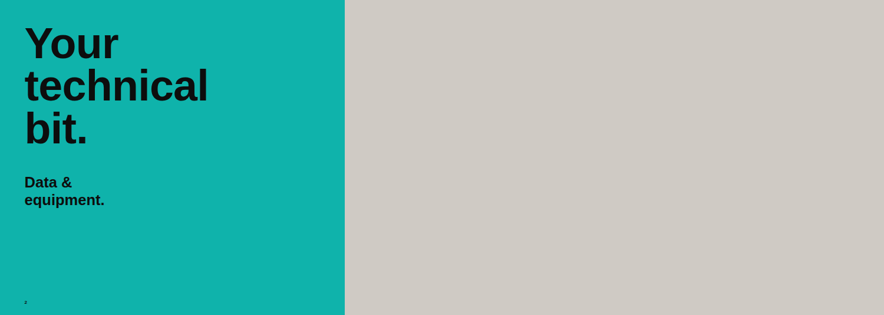Your
technical
bit.
Data &
equipment.
2